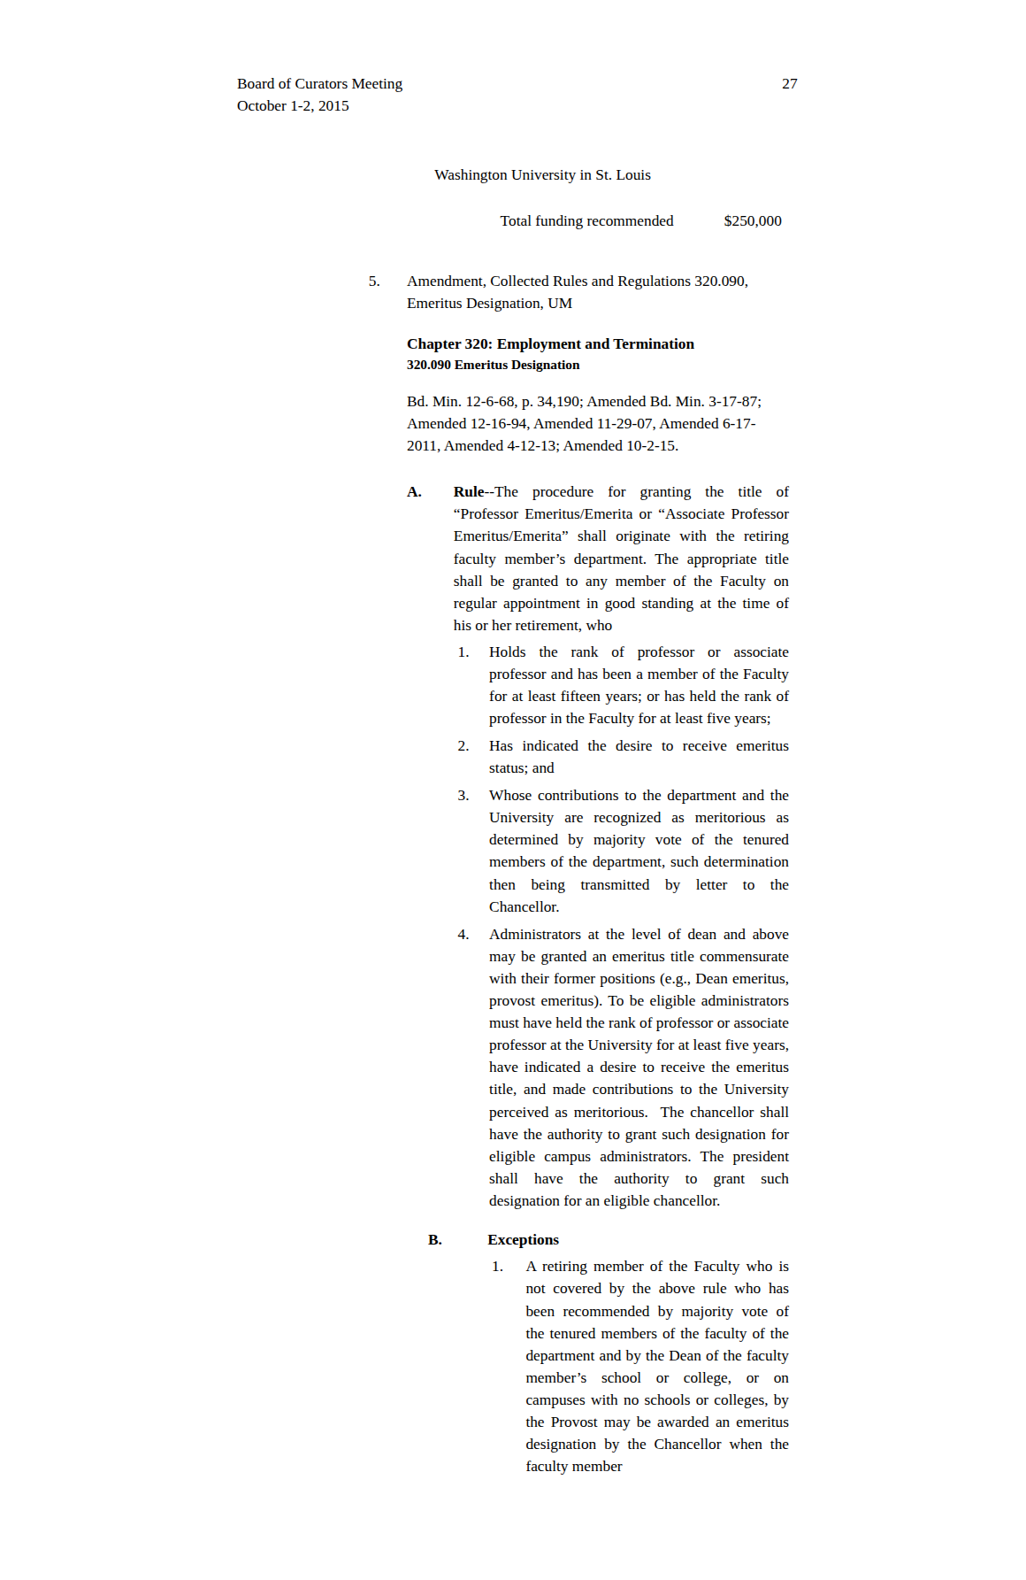Board of Curators Meeting
October 1-2, 2015
27
Washington University in St. Louis
Total funding recommended $250,000
5. Amendment, Collected Rules and Regulations 320.090, Emeritus Designation, UM
Chapter 320: Employment and Termination
320.090 Emeritus Designation
Bd. Min. 12-6-68, p. 34,190; Amended Bd. Min. 3-17-87; Amended 12-16-94, Amended 11-29-07, Amended 6-17-2011, Amended 4-12-13; Amended 10-2-15.
A.
Rule--The procedure for granting the title of “Professor Emeritus/Emerita or “Associate Professor Emeritus/Emerita” shall originate with the retiring faculty member’s department. The appropriate title shall be granted to any member of the Faculty on regular appointment in good standing at the time of his or her retirement, who
1. Holds the rank of professor or associate professor and has been a member of the Faculty for at least fifteen years; or has held the rank of professor in the Faculty for at least five years;
2. Has indicated the desire to receive emeritus status; and
3. Whose contributions to the department and the University are recognized as meritorious as determined by majority vote of the tenured members of the department, such determination then being transmitted by letter to the Chancellor.
4. Administrators at the level of dean and above may be granted an emeritus title commensurate with their former positions (e.g., Dean emeritus, provost emeritus). To be eligible administrators must have held the rank of professor or associate professor at the University for at least five years, have indicated a desire to receive the emeritus title, and made contributions to the University perceived as meritorious. The chancellor shall have the authority to grant such designation for eligible campus administrators. The president shall have the authority to grant such designation for an eligible chancellor.
B.
Exceptions
1. A retiring member of the Faculty who is not covered by the above rule who has been recommended by majority vote of the tenured members of the faculty of the department and by the Dean of the faculty member’s school or college, or on campuses with no schools or colleges, by the Provost may be awarded an emeritus designation by the Chancellor when the faculty member